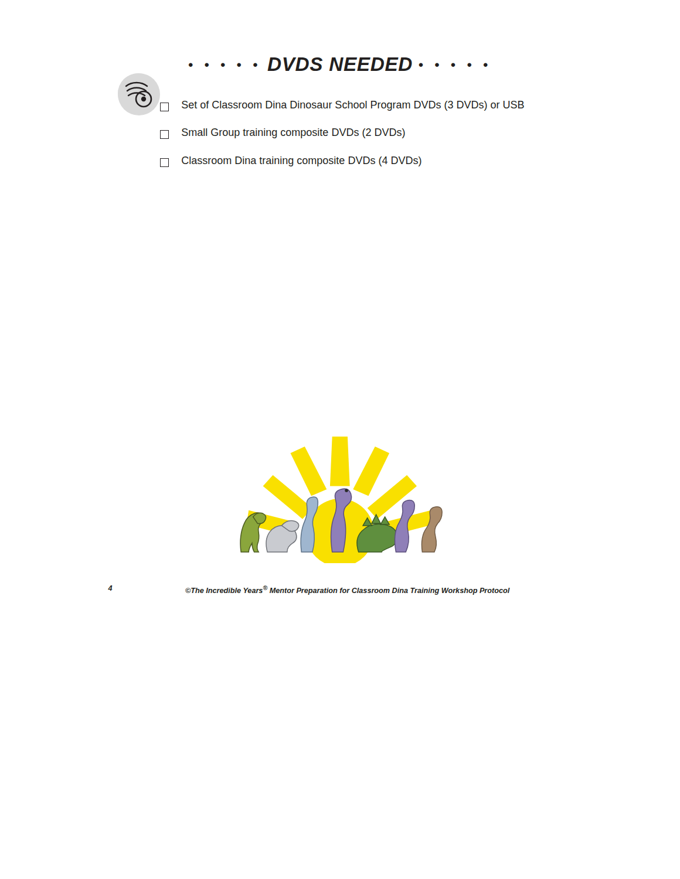• • • • • DVDS NEEDED • • • • •
Set of Classroom Dina Dinosaur School Program DVDs (3 DVDs) or USB
Small Group training composite DVDs (2 DVDs)
Classroom Dina training composite DVDs (4 DVDs)
4 ©The Incredible Years® Mentor Preparation for Classroom Dina Training Workshop Protocol